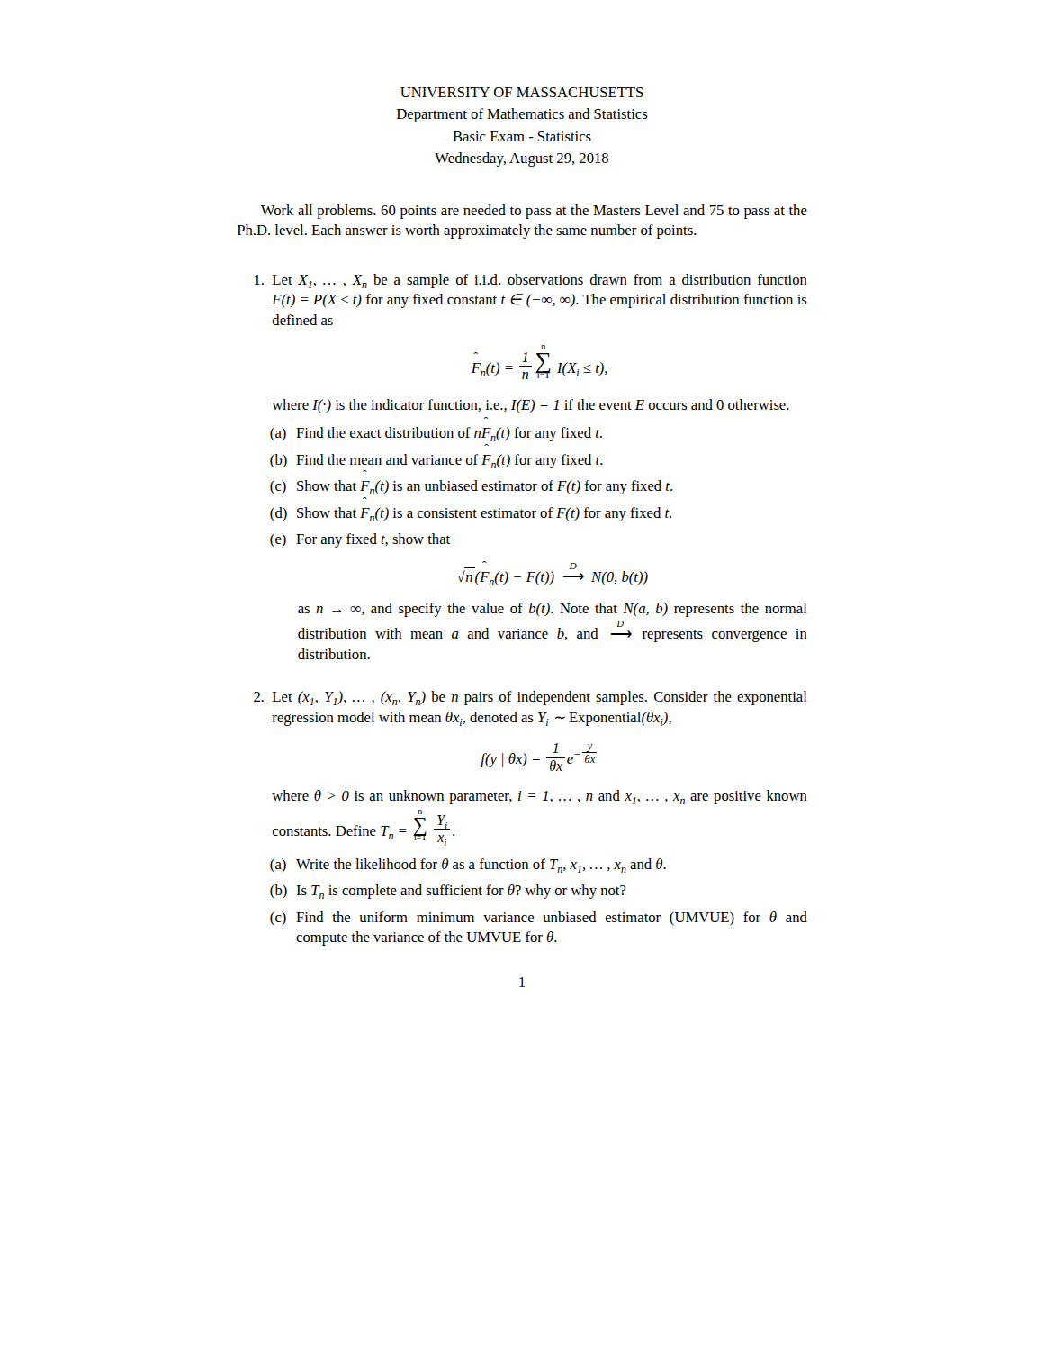UNIVERSITY OF MASSACHUSETTS Department of Mathematics and Statistics Basic Exam - Statistics Wednesday, August 29, 2018
Work all problems. 60 points are needed to pass at the Masters Level and 75 to pass at the Ph.D. level. Each answer is worth approximately the same number of points.
Let X1, … , Xn be a sample of i.i.d. observations drawn from a distribution function F(t) = P(X ≤ t) for any fixed constant t ∈ (−∞, ∞). The empirical distribution function is defined as
̂Fn(t) = 1 n n∑i=1 I(Xi ≤ t),
where I(·) is the indicator function, i.e., I(E) = 1 if the event E occurs and 0 otherwise.
Find the exact distribution of n̂Fn(t) for any fixed t.
Find the mean and variance of ̂Fn(t) for any fixed t.
Show that ̂Fn(t) is an unbiased estimator of F(t) for any fixed t.
Show that ̂Fn(t) is a consistent estimator of F(t) for any fixed t.
For any fixed t, show that
√n(̂Fn(t) − F(t)) D⟶ N(0, b(t))
as n → ∞, and specify the value of b(t). Note that N(a, b) represents the normal distribution with mean a and variance b, and D⟶ represents convergence in distribution.
Let (x1, Y1), … , (xn, Yn) be n pairs of independent samples. Consider the exponential regression model with mean θxi, denoted as Yi ∼ Exponential(θxi),
f(y | θx) = 1 θxe−yθx
where θ > 0 is an unknown parameter, i = 1, … , n and x1, … , xn are positive known constants. Define Tn = n∑i=1 Yi xi.
Write the likelihood for θ as a function of Tn, x1, … , xn and θ.
Is Tn is complete and sufficient for θ? why or why not?
Find the uniform minimum variance unbiased estimator (UMVUE) for θ and compute the variance of the UMVUE for θ.
1